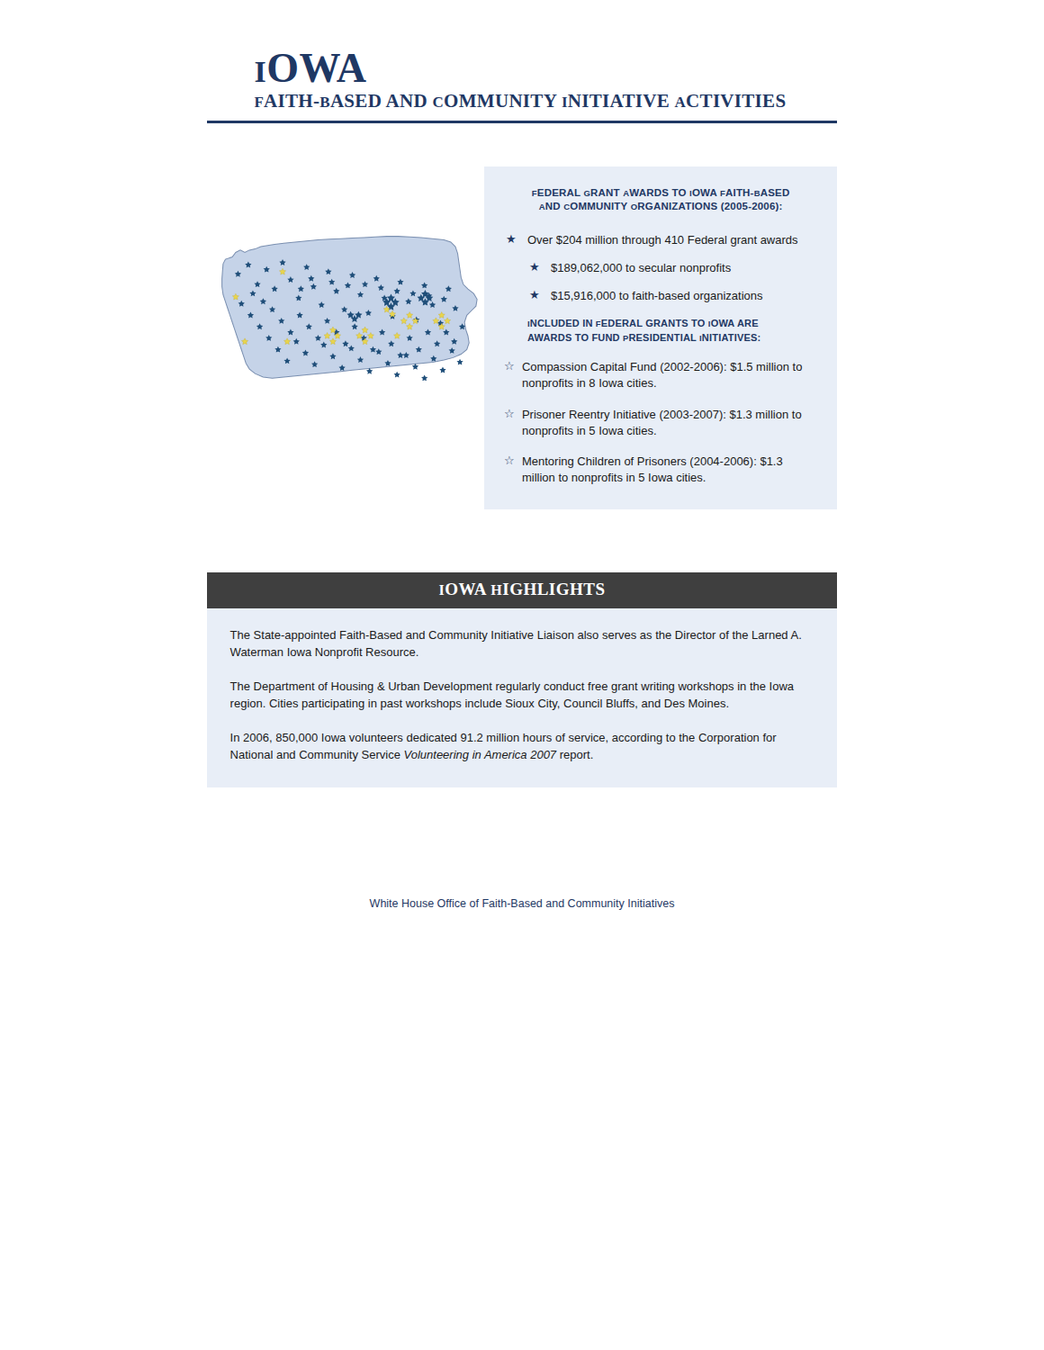IOWA
FAITH-BASED AND COMMUNITY INITIATIVE ACTIVITIES
FEDERAL GRANT AWARDS TO IOWA FAITH-BASED
AND COMMUNITY ORGANIZATIONS (2005-2006):
Over $204 million through 410 Federal grant awards
$189,062,000 to secular nonprofits
$15,916,000 to faith-based organizations
INCLUDED IN FEDERAL GRANTS TO IOWA ARE
AWARDS TO FUND PRESIDENTIAL INITIATIVES:
Compassion Capital Fund (2002-2006): $1.5 million to nonprofits in 8 Iowa cities.
Prisoner Reentry Initiative (2003-2007): $1.3 million to nonprofits in 5 Iowa cities.
Mentoring Children of Prisoners (2004-2006): $1.3 million to nonprofits in 5 Iowa cities.
IOWA HIGHLIGHTS
The State-appointed Faith-Based and Community Initiative Liaison also serves as the Director of the Larned A. Waterman Iowa Nonprofit Resource.
The Department of Housing & Urban Development regularly conduct free grant writing workshops in the Iowa region. Cities participating in past workshops include Sioux City, Council Bluffs, and Des Moines.
In 2006, 850,000 Iowa volunteers dedicated 91.2 million hours of service, according to the Corporation for National and Community Service Volunteering in America 2007 report.
White House Office of Faith-Based and Community Initiatives